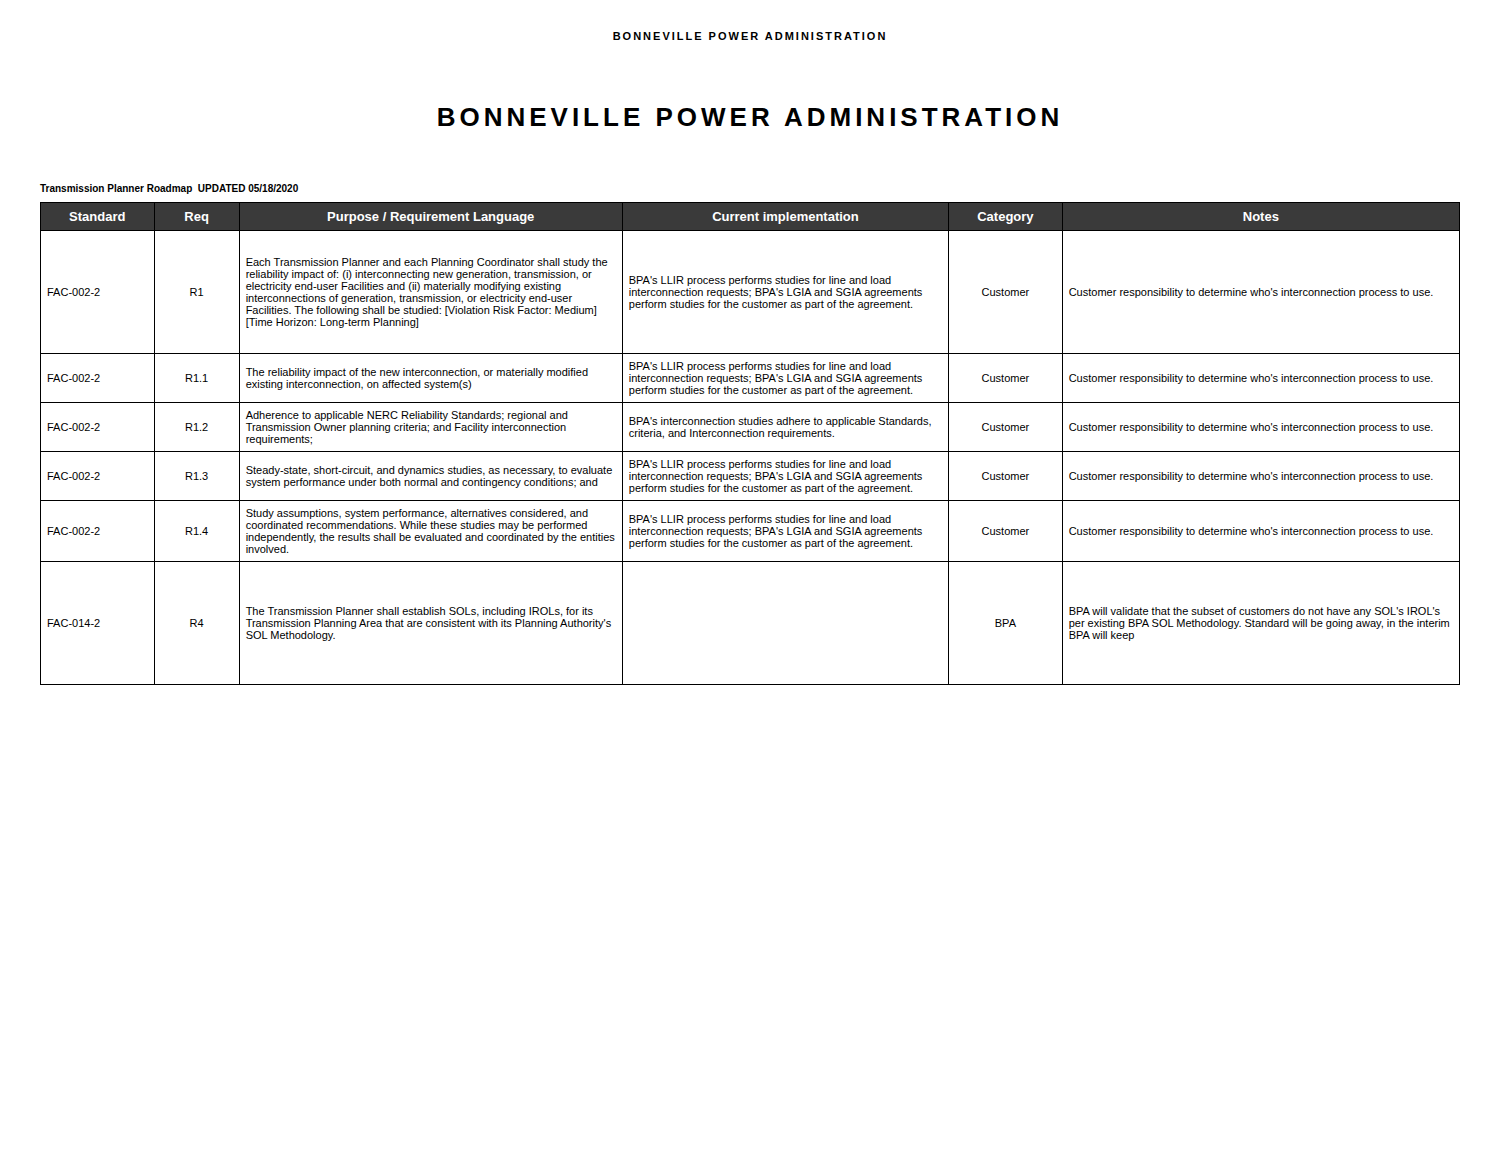BONNEVILLE POWER ADMINISTRATION
BONNEVILLE POWER ADMINISTRATION
Transmission Planner Roadmap UPDATED 05/18/2020
| Standard | Req | Purpose / Requirement Language | Current implementation | Category | Notes |
| --- | --- | --- | --- | --- | --- |
| FAC-002-2 | R1 | Each Transmission Planner and each Planning Coordinator shall study the reliability impact of: (i) interconnecting new generation, transmission, or electricity end-user Facilities and (ii) materially modifying existing interconnections of generation, transmission, or electricity end-user Facilities. The following shall be studied: [Violation Risk Factor: Medium] [Time Horizon: Long-term Planning] | BPA's LLIR process performs studies for line and load interconnection requests; BPA's LGIA and SGIA agreements perform studies for the customer as part of the agreement. | Customer | Customer responsibility to determine who's interconnection process to use. |
| FAC-002-2 | R1.1 | The reliability impact of the new interconnection, or materially modified existing interconnection, on affected system(s) | BPA's LLIR process performs studies for line and load interconnection requests; BPA's LGIA and SGIA agreements perform studies for the customer as part of the agreement. | Customer | Customer responsibility to determine who's interconnection process to use. |
| FAC-002-2 | R1.2 | Adherence to applicable NERC Reliability Standards; regional and Transmission Owner planning criteria; and Facility interconnection requirements; | BPA's interconnection studies adhere to applicable Standards, criteria, and Interconnection requirements. | Customer | Customer responsibility to determine who's interconnection process to use. |
| FAC-002-2 | R1.3 | Steady-state, short-circuit, and dynamics studies, as necessary, to evaluate system performance under both normal and contingency conditions; and | BPA's LLIR process performs studies for line and load interconnection requests; BPA's LGIA and SGIA agreements perform studies for the customer as part of the agreement. | Customer | Customer responsibility to determine who's interconnection process to use. |
| FAC-002-2 | R1.4 | Study assumptions, system performance, alternatives considered, and coordinated recommendations. While these studies may be performed independently, the results shall be evaluated and coordinated by the entities involved. | BPA's LLIR process performs studies for line and load interconnection requests; BPA's LGIA and SGIA agreements perform studies for the customer as part of the agreement. | Customer | Customer responsibility to determine who's interconnection process to use. |
| FAC-014-2 | R4 | The Transmission Planner shall establish SOLs, including IROLs, for its Transmission Planning Area that are consistent with its Planning Authority's SOL Methodology. | | BPA | BPA will validate that the subset of customers do not have any SOL's IROL's per existing BPA SOL Methodology. Standard will be going away, in the interim BPA will keep |